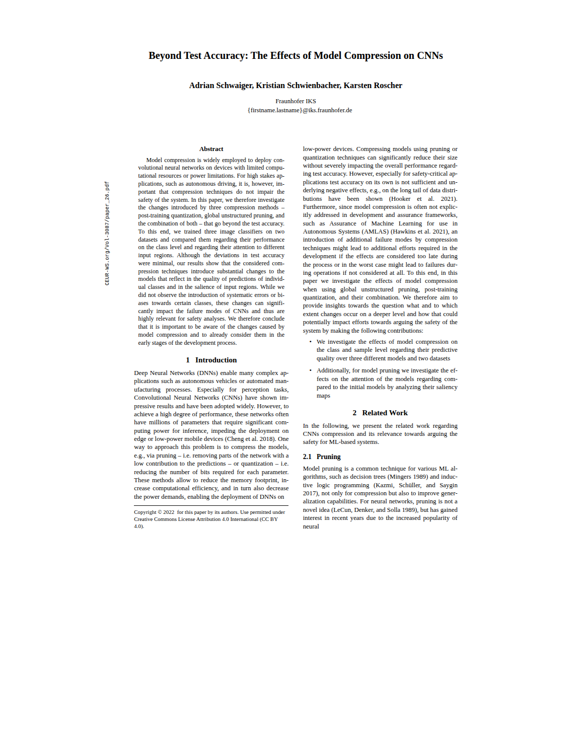CEUR-WS.org/Vol-3087/paper_26.pdf
Beyond Test Accuracy: The Effects of Model Compression on CNNs
Adrian Schwaiger, Kristian Schwienbacher, Karsten Roscher
Fraunhofer IKS
{firstname.lastname}@iks.fraunhofer.de
Abstract
Model compression is widely employed to deploy convolutional neural networks on devices with limited computational resources or power limitations. For high stakes applications, such as autonomous driving, it is, however, important that compression techniques do not impair the safety of the system. In this paper, we therefore investigate the changes introduced by three compression methods – post-training quantization, global unstructured pruning, and the combination of both – that go beyond the test accuracy. To this end, we trained three image classifiers on two datasets and compared them regarding their performance on the class level and regarding their attention to different input regions. Although the deviations in test accuracy were minimal, our results show that the considered compression techniques introduce substantial changes to the models that reflect in the quality of predictions of individual classes and in the salience of input regions. While we did not observe the introduction of systematic errors or biases towards certain classes, these changes can significantly impact the failure modes of CNNs and thus are highly relevant for safety analyses. We therefore conclude that it is important to be aware of the changes caused by model compression and to already consider them in the early stages of the development process.
1 Introduction
Deep Neural Networks (DNNs) enable many complex applications such as autonomous vehicles or automated manufacturing processes. Especially for perception tasks, Convolutional Neural Networks (CNNs) have shown impressive results and have been adopted widely. However, to achieve a high degree of performance, these networks often have millions of parameters that require significant computing power for inference, impeding the deployment on edge or low-power mobile devices (Cheng et al. 2018). One way to approach this problem is to compress the models, e.g., via pruning – i.e. removing parts of the network with a low contribution to the predictions – or quantization – i.e. reducing the number of bits required for each parameter. These methods allow to reduce the memory footprint, increase computational efficiency, and in turn also decrease the power demands, enabling the deployment of DNNs on
Copyright © 2022 for this paper by its authors. Use permitted under Creative Commons License Attribution 4.0 International (CC BY 4.0).
low-power devices. Compressing models using pruning or quantization techniques can significantly reduce their size without severely impacting the overall performance regarding test accuracy. However, especially for safety-critical applications test accuracy on its own is not sufficient and underlying negative effects, e.g., on the long tail of data distributions have been shown (Hooker et al. 2021). Furthermore, since model compression is often not explicitly addressed in development and assurance frameworks, such as Assurance of Machine Learning for use in Autonomous Systems (AMLAS) (Hawkins et al. 2021), an introduction of additional failure modes by compression techniques might lead to additional efforts required in the development if the effects are considered too late during the process or in the worst case might lead to failures during operations if not considered at all. To this end, in this paper we investigate the effects of model compression when using global unstructured pruning, post-training quantization, and their combination. We therefore aim to provide insights towards the question what and to which extent changes occur on a deeper level and how that could potentially impact efforts towards arguing the safety of the system by making the following contributions:
We investigate the effects of model compression on the class and sample level regarding their predictive quality over three different models and two datasets
Additionally, for model pruning we investigate the effects on the attention of the models regarding compared to the initial models by analyzing their saliency maps
2 Related Work
In the following, we present the related work regarding CNNs compression and its relevance towards arguing the safety for ML-based systems.
2.1 Pruning
Model pruning is a common technique for various ML algorithms, such as decision trees (Mingers 1989) and inductive logic programming (Kazmi, Schüller, and Saygin 2017), not only for compression but also to improve generalization capabilities. For neural networks, pruning is not a novel idea (LeCun, Denker, and Solla 1989), but has gained interest in recent years due to the increased popularity of neural